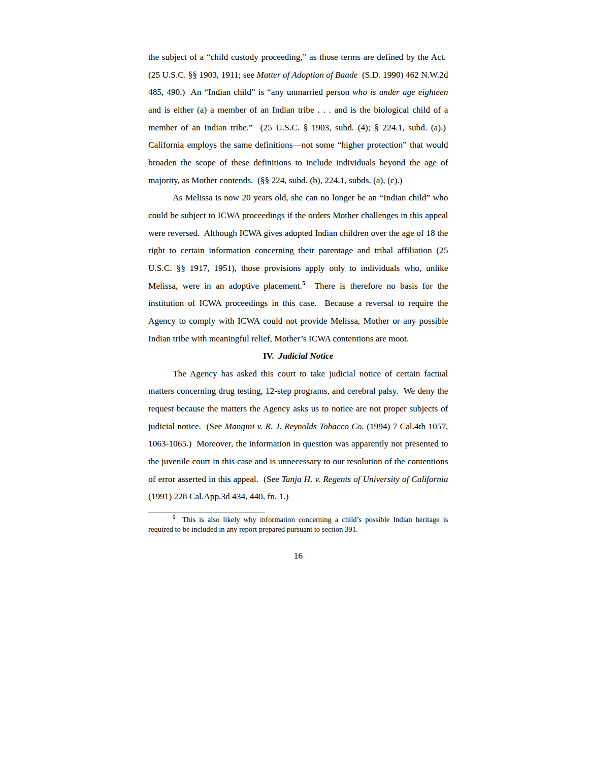the subject of a “child custody proceeding,” as those terms are defined by the Act. (25 U.S.C. §§ 1903, 1911; see Matter of Adoption of Baade (S.D. 1990) 462 N.W.2d 485, 490.) An “Indian child” is “any unmarried person who is under age eighteen and is either (a) a member of an Indian tribe . . . and is the biological child of a member of an Indian tribe.” (25 U.S.C. § 1903, subd. (4); § 224.1, subd. (a).) California employs the same definitions—not some “higher protection” that would broaden the scope of these definitions to include individuals beyond the age of majority, as Mother contends. (§§ 224, subd. (b), 224.1, subds. (a), (c).)
As Melissa is now 20 years old, she can no longer be an “Indian child” who could be subject to ICWA proceedings if the orders Mother challenges in this appeal were reversed. Although ICWA gives adopted Indian children over the age of 18 the right to certain information concerning their parentage and tribal affiliation (25 U.S.C. §§ 1917, 1951), those provisions apply only to individuals who, unlike Melissa, were in an adoptive placement.5 There is therefore no basis for the institution of ICWA proceedings in this case. Because a reversal to require the Agency to comply with ICWA could not provide Melissa, Mother or any possible Indian tribe with meaningful relief, Mother’s ICWA contentions are moot.
IV. Judicial Notice
The Agency has asked this court to take judicial notice of certain factual matters concerning drug testing, 12-step programs, and cerebral palsy. We deny the request because the matters the Agency asks us to notice are not proper subjects of judicial notice. (See Mangini v. R. J. Reynolds Tobacco Co. (1994) 7 Cal.4th 1057, 1063-1065.) Moreover, the information in question was apparently not presented to the juvenile court in this case and is unnecessary to our resolution of the contentions of error asserted in this appeal. (See Tanja H. v. Regents of University of California (1991) 228 Cal.App.3d 434, 440, fn. 1.)
5 This is also likely why information concerning a child’s possible Indian heritage is required to be included in any report prepared pursuant to section 391.
16